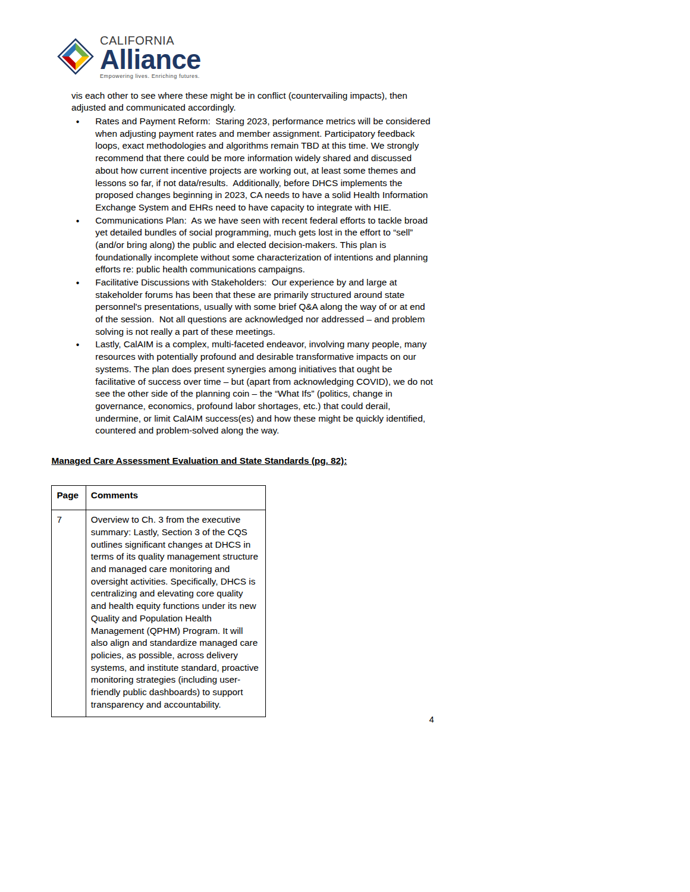CALIFORNIA Alliance Empowering lives. Enriching futures.
vis each other to see where these might be in conflict (countervailing impacts), then adjusted and communicated accordingly.
Rates and Payment Reform: Staring 2023, performance metrics will be considered when adjusting payment rates and member assignment. Participatory feedback loops, exact methodologies and algorithms remain TBD at this time. We strongly recommend that there could be more information widely shared and discussed about how current incentive projects are working out, at least some themes and lessons so far, if not data/results. Additionally, before DHCS implements the proposed changes beginning in 2023, CA needs to have a solid Health Information Exchange System and EHRs need to have capacity to integrate with HIE.
Communications Plan: As we have seen with recent federal efforts to tackle broad yet detailed bundles of social programming, much gets lost in the effort to “sell” (and/or bring along) the public and elected decision-makers. This plan is foundationally incomplete without some characterization of intentions and planning efforts re: public health communications campaigns.
Facilitative Discussions with Stakeholders: Our experience by and large at stakeholder forums has been that these are primarily structured around state personnel's presentations, usually with some brief Q&A along the way of or at end of the session. Not all questions are acknowledged nor addressed – and problem solving is not really a part of these meetings.
Lastly, CalAIM is a complex, multi-faceted endeavor, involving many people, many resources with potentially profound and desirable transformative impacts on our systems. The plan does present synergies among initiatives that ought be facilitative of success over time – but (apart from acknowledging COVID), we do not see the other side of the planning coin – the “What Ifs” (politics, change in governance, economics, profound labor shortages, etc.) that could derail, undermine, or limit CalAIM success(es) and how these might be quickly identified, countered and problem-solved along the way.
Managed Care Assessment Evaluation and State Standards (pg. 82):
| Page | Comments |
| --- | --- |
| 7 | Overview to Ch. 3 from the executive summary: Lastly, Section 3 of the CQS outlines significant changes at DHCS in terms of its quality management structure and managed care monitoring and oversight activities. Specifically, DHCS is centralizing and elevating core quality and health equity functions under its new Quality and Population Health Management (QPHM) Program. It will also align and standardize managed care policies, as possible, across delivery systems, and institute standard, proactive monitoring strategies (including user-friendly public dashboards) to support transparency and accountability. |
4